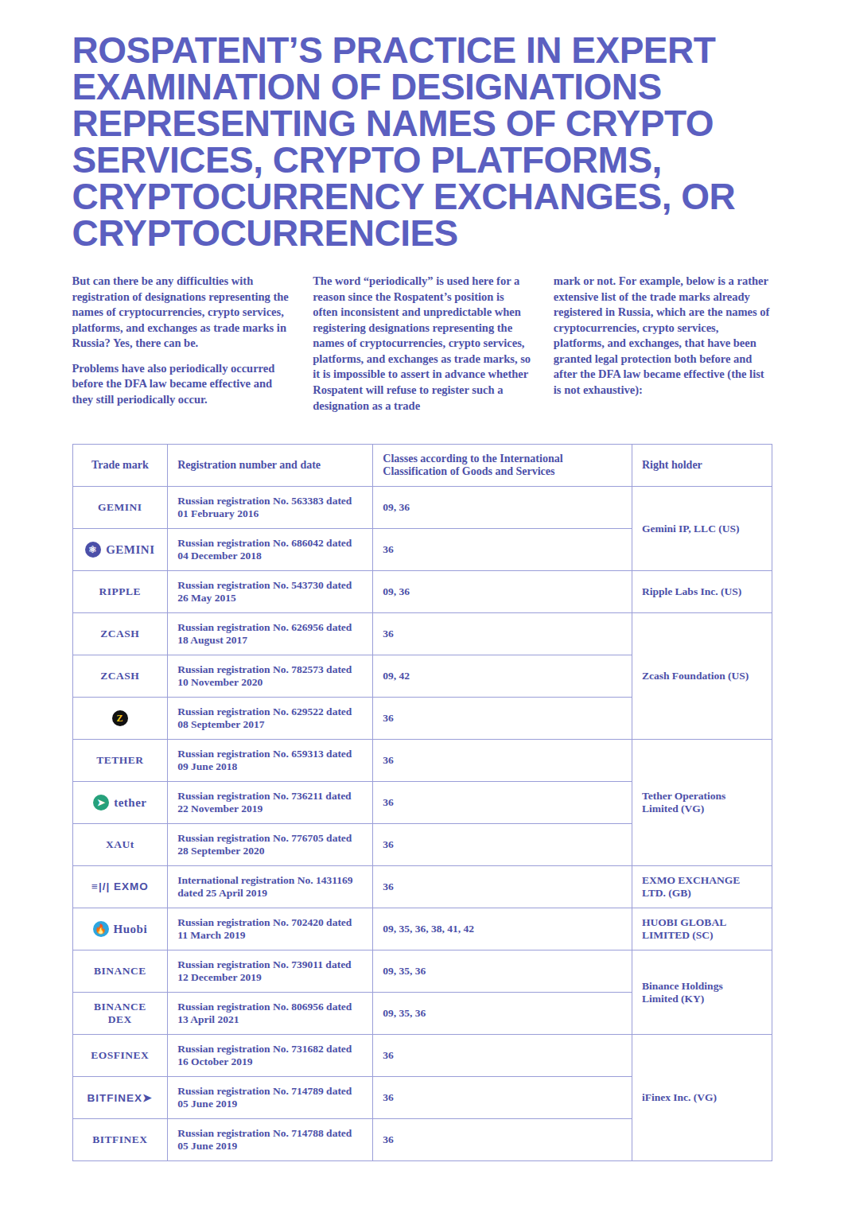Rospatent’s practice in expert examination of designations representing names of crypto services, crypto platforms, cryptocurrency exchanges, or cryptocurrencies
But can there be any difficulties with registration of designations representing the names of cryptocurrencies, crypto services, platforms, and exchanges as trade marks in Russia? Yes, there can be.
Problems have also periodically occurred before the DFA law became effective and they still periodically occur.
The word “periodically” is used here for a reason since the Rospatent’s position is often inconsistent and unpredictable when registering designations representing the names of cryptocurrencies, crypto services, platforms, and exchanges as trade marks, so it is impossible to assert in advance whether Rospatent will refuse to register such a designation as a trade
mark or not. For example, below is a rather extensive list of the trade marks already registered in Russia, which are the names of cryptocurrencies, crypto services, platforms, and exchanges, that have been granted legal protection both before and after the DFA law became effective (the list is not exhaustive):
| Trade mark | Registration number and date | Classes according to the International Classification of Goods and Services | Right holder |
| --- | --- | --- | --- |
| GEMINI | Russian registration No. 563383 dated 01 February 2016 | 09, 36 | Gemini IP, LLC (US) |
| ⚛ GEMINI | Russian registration No. 686042 dated 04 December 2018 | 36 |
| RIPPLE | Russian registration No. 543730 dated 26 May 2015 | 09, 36 | Ripple Labs Inc. (US) |
| ZCASH | Russian registration No. 626956 dated 18 August 2017 | 36 | Zcash Foundation (US) |
| ZCASH | Russian registration No. 782573 dated 10 November 2020 | 09, 42 |
| Z | Russian registration No. 629522 dated 08 September 2017 | 36 |
| TETHER | Russian registration No. 659313 dated 09 June 2018 | 36 | Tether Operations Limited (VG) |
| ➤ tether | Russian registration No. 736211 dated 22 November 2019 | 36 |
| XAUt | Russian registration No. 776705 dated 28 September 2020 | 36 |
| ≡/// EXMO | International registration No. 1431169 dated 25 April 2019 | 36 | EXMO EXCHANGE LTD. (GB) |
| 🔥 Huobi | Russian registration No. 702420 dated 11 March 2019 | 09, 35, 36, 38, 41, 42 | HUOBI GLOBAL LIMITED (SC) |
| BINANCE | Russian registration No. 739011 dated 12 December 2019 | 09, 35, 36 | Binance Holdings Limited (KY) |
| BINANCE DEX | Russian registration No. 806956 dated 13 April 2021 | 09, 35, 36 |
| EOSFINEX | Russian registration No. 731682 dated 16 October 2019 | 36 | iFinex Inc. (VG) |
| BITFINEX➤ | Russian registration No. 714789 dated 05 June 2019 | 36 |
| BITFINEX | Russian registration No. 714788 dated 05 June 2019 | 36 |